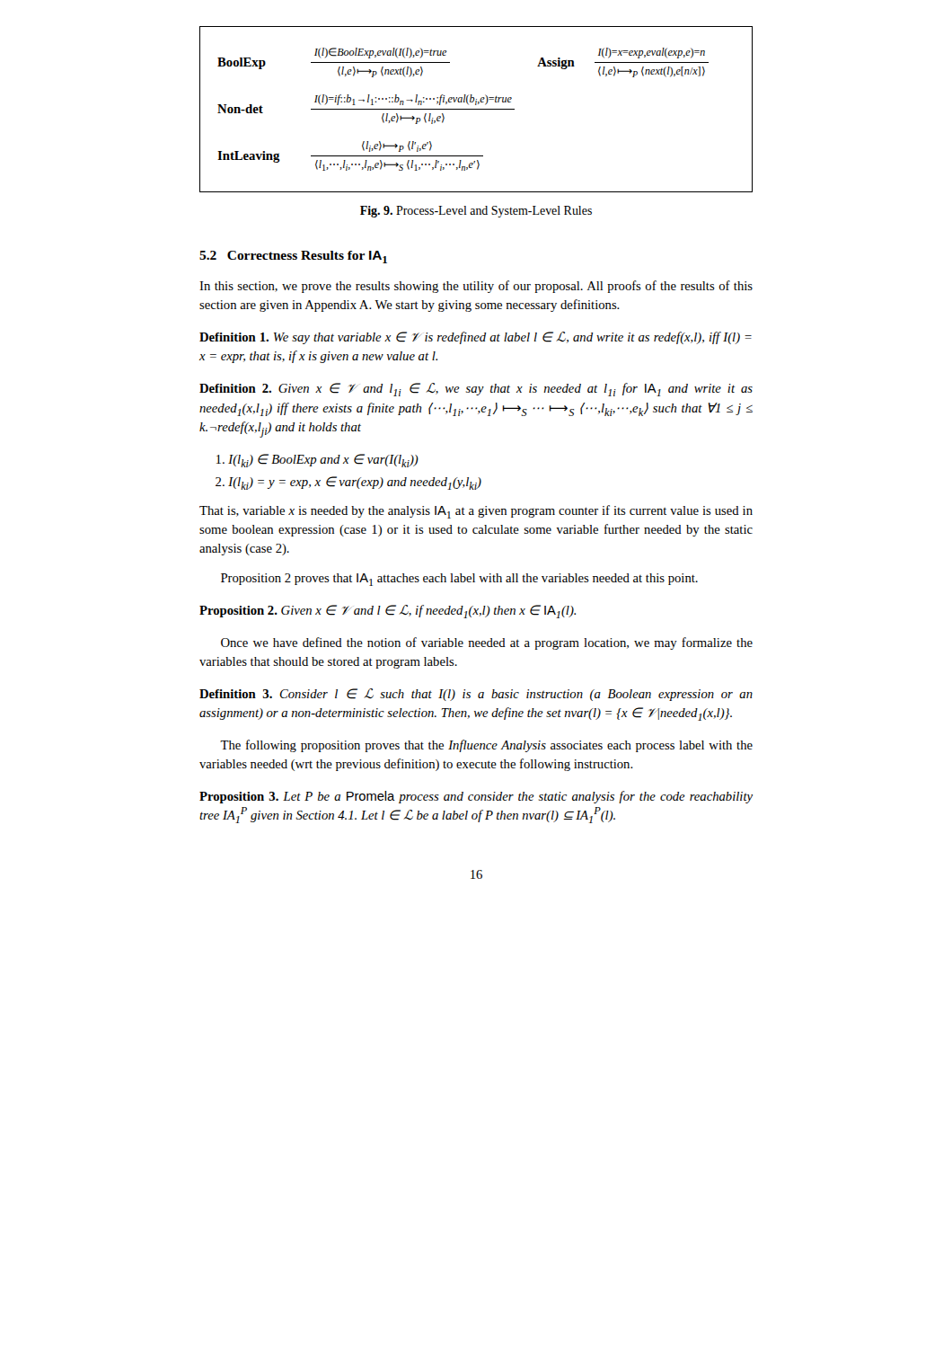| BoolExp | I ( l )∈ BoolExp , eval ( I ( l ), e )= true ⟨ l , e ⟩ ⟼ P ⟨ next ( l ), e ⟩ | Assign | I ( l )= x = exp , eval ( exp , e )= n ⟨ l , e ⟩ ⟼ P ⟨ next ( l ), e [ n / x ]⟩ |
| Non-det | I ( l )= if :: b 1 → l 1 :⋯:: b n → l n :⋯; fi , eval ( b i , e )= true ⟨ l , e ⟩ ⟼ P ⟨ l i , e ⟩ |
| IntLeaving | ⟨ l i , e ⟩ ⟼ P ⟨ l ′ i , e ′⟩ ⟨ l 1 ,⋯, l i ,⋯, l n , e ⟩ ⟼ S ⟨ l 1 ,⋯, l ′ i ,⋯, l n , e ′⟩ |
Fig. 9. Process-Level and System-Level Rules
5.2 Correctness Results for IA1
In this section, we prove the results showing the utility of our proposal. All proofs of the results of this section are given in Appendix A. We start by giving some necessary definitions.
Definition 1. We say that variable x ∈ 𝒱 is redefined at label l ∈ ℒ, and write it as redef(x,l), iff I(l) = x = expr, that is, if x is given a new value at l.
Definition 2. Given x ∈ 𝒱 and l1i ∈ ℒ, we say that x is needed at l1i for IA1 and write it as needed1(x,l1i) iff there exists a finite path ⟨⋯,l1i,⋯,e1⟩ ⟼S ⋯ ⟼S ⟨⋯,lki,⋯,ek⟩ such that ∀1 ≤ j ≤ k.¬redef(x,lji) and it holds that
I(lki) ∈ BoolExp and x ∈ var(I(lki))
I(lki) = y = exp, x ∈ var(exp) and needed1(y,lki)
That is, variable x is needed by the analysis IA1 at a given program counter if its current value is used in some boolean expression (case 1) or it is used to calculate some variable further needed by the static analysis (case 2).
Proposition 2 proves that IA1 attaches each label with all the variables needed at this point.
Proposition 2. Given x ∈ 𝒱 and l ∈ ℒ, if needed1(x,l) then x ∈ IA1(l).
Once we have defined the notion of variable needed at a program location, we may formalize the variables that should be stored at program labels.
Definition 3. Consider l ∈ ℒ such that I(l) is a basic instruction (a Boolean expression or an assignment) or a non-deterministic selection. Then, we define the set nvar(l) = {x ∈ 𝒱|needed1(x,l)}.
The following proposition proves that the Influence Analysis associates each process label with the variables needed (wrt the previous definition) to execute the following instruction.
Proposition 3. Let P be a Promela process and consider the static analysis for the code reachability tree IA1P given in Section 4.1. Let l ∈ ℒ be a label of P then nvar(l) ⊆ IA1P(l).
16